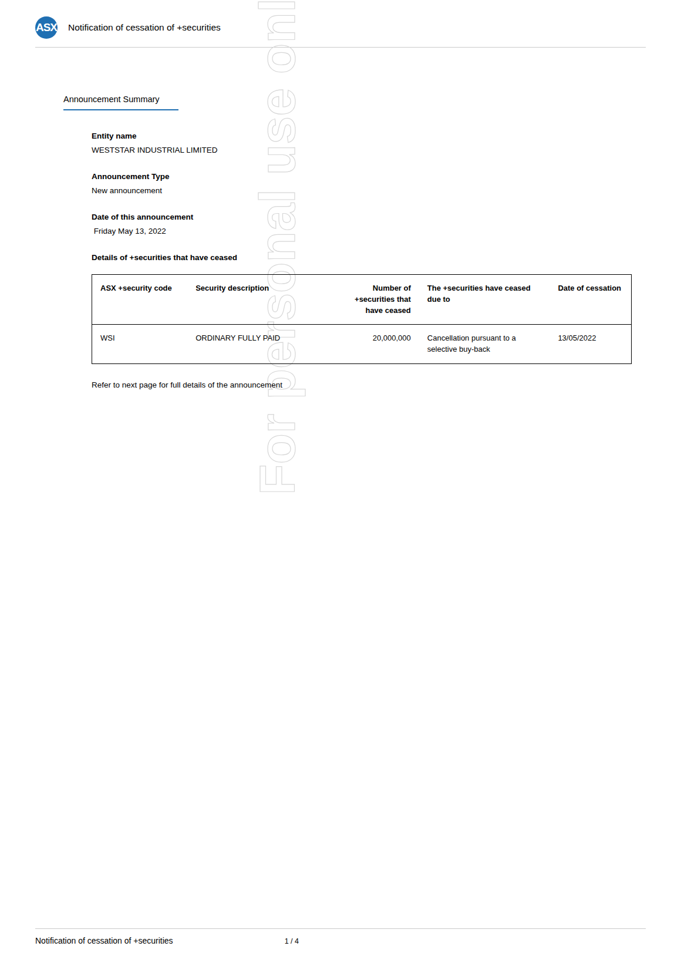ASX
Notification of cessation of +securities
For personal use only
Announcement Summary
Entity name
WESTSTAR INDUSTRIAL LIMITED
Announcement Type
New announcement
Date of this announcement
Friday May 13, 2022
Details of +securities that have ceased
| ASX +security code | Security description | Number of +securities that have ceased | The +securities have ceased due to | Date of cessation |
| --- | --- | --- | --- | --- |
| WSI | ORDINARY FULLY PAID | 20,000,000 | Cancellation pursuant to a selective buy-back | 13/05/2022 |
Refer to next page for full details of the announcement
Notification of cessation of +securities
1 / 4